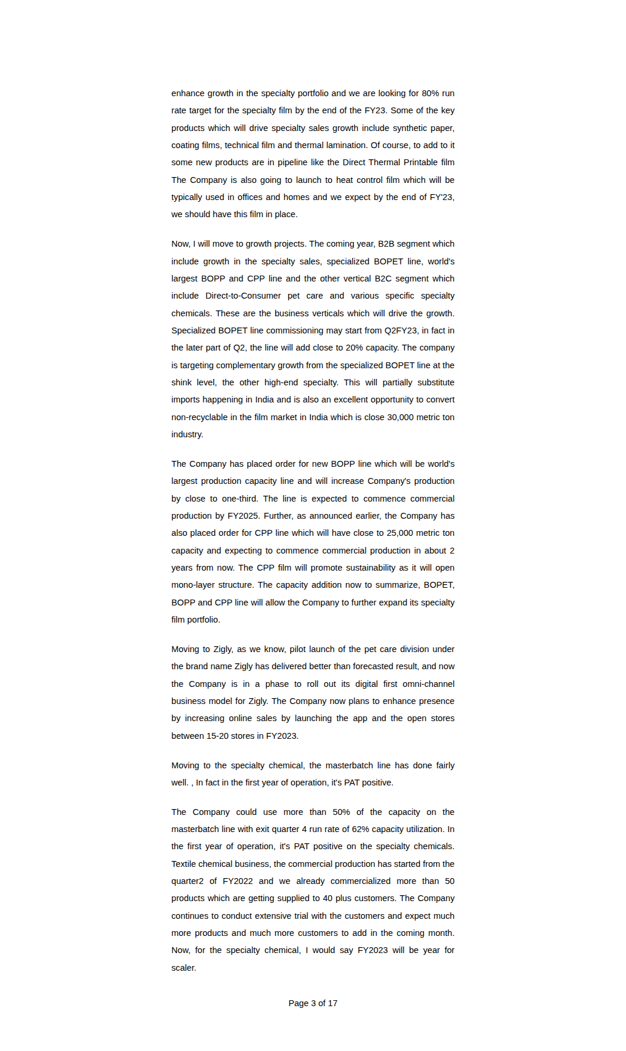enhance growth in the specialty portfolio and we are looking for 80% run rate target for the specialty film by the end of the FY23. Some of the key products which will drive specialty sales growth include synthetic paper, coating films, technical film and thermal lamination. Of course, to add to it some new products are in pipeline like the Direct Thermal Printable film The Company is also going to launch to heat control film which will be typically used in offices and homes and we expect by the end of FY'23, we should have this film in place.
Now, I will move to growth projects. The coming year, B2B segment which include growth in the specialty sales, specialized BOPET line, world's largest BOPP and CPP line and the other vertical B2C segment which include Direct-to-Consumer pet care and various specific specialty chemicals. These are the business verticals which will drive the growth. Specialized BOPET line commissioning may start from Q2FY23, in fact in the later part of Q2, the line will add close to 20% capacity. The company is targeting complementary growth from the specialized BOPET line at the shink level, the other high-end specialty. This will partially substitute imports happening in India and is also an excellent opportunity to convert non-recyclable in the film market in India which is close 30,000 metric ton industry.
The Company has placed order for new BOPP line which will be world's largest production capacity line and will increase Company's production by close to one-third. The line is expected to commence commercial production by FY2025. Further, as announced earlier, the Company has also placed order for CPP line which will have close to 25,000 metric ton capacity and expecting to commence commercial production in about 2 years from now. The CPP film will promote sustainability as it will open mono-layer structure. The capacity addition now to summarize, BOPET, BOPP and CPP line will allow the Company to further expand its specialty film portfolio.
Moving to Zigly, as we know, pilot launch of the pet care division under the brand name Zigly has delivered better than forecasted result, and now the Company is in a phase to roll out its digital first omni-channel business model for Zigly. The Company now plans to enhance presence by increasing online sales by launching the app and the open stores between 15-20 stores in FY2023.
Moving to the specialty chemical, the masterbatch line has done fairly well. , In fact in the first year of operation, it's PAT positive.
The Company could use more than 50% of the capacity on the masterbatch line with exit quarter 4 run rate of 62% capacity utilization. In the first year of operation, it's PAT positive on the specialty chemicals. Textile chemical business, the commercial production has started from the quarter2 of FY2022 and we already commercialized more than 50 products which are getting supplied to 40 plus customers. The Company continues to conduct extensive trial with the customers and expect much more products and much more customers to add in the coming month. Now, for the specialty chemical, I would say FY2023 will be year for scaler.
Page 3 of 17